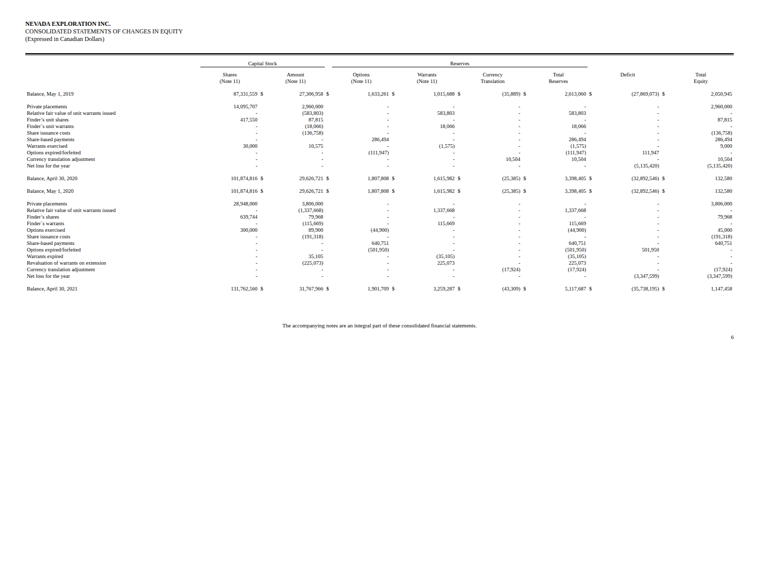NEVADA EXPLORATION INC.
CONSOLIDATED STATEMENTS OF CHANGES IN EQUITY
(Expressed in Canadian Dollars)
| | Capital Stock | | Reserves | |
| | Shares | | Amount | | Options | | Warrants | | Currency | | Total | | Deficit | | Total |
| | (Note 11) | | (Note 11) | | (Note 11) | | (Note 11) | | Translation | | Reserves | | | | Equity |
| Balance, May 1, 2019 | 87,331,559 | $ | 27,306,958 | $ | 1,633,261 | $ | 1,015,688 | $ | (35,889) | $ | 2,613,060 | $ | (27,869,073) | $ | 2,050,945 |
| Private placements | 14,095,707 | | 2,960,000 | | - | | - | | - | | - | | - | | 2,960,000 |
| Relative fair value of unit warrants issued | - | | (583,803) | | - | | 583,803 | | - | | 583,803 | | - | | - |
| Finder’s unit shares | 417,550 | | 87,815 | | - | | - | | - | | - | | - | | 87,815 |
| Finder`s unit warrants | - | | (18,066) | | - | | 18,066 | | - | | 18,066 | | - | | - |
| Share issuance costs | - | | (136,758) | | - | | - | | - | | - | | - | | (136,758) |
| Share-based payments | - | | - | | 286,494 | | - | | - | | 286,494 | | - | | 286,494 |
| Warrants exercised | 30,000 | | 10,575 | | - | | (1,575) | | - | | (1,575) | | - | | 9,000 |
| Options expired/forfeited | - | | - | | (111,947) | | - | | - | | (111,947) | | 111,947 | | - |
| Currency translation adjustment | - | | - | | - | | - | | 10,504 | | 10,504 | | - | | 10,504 |
| Net loss for the year | - | | - | | - | | - | | - | | - | | (5,135,420) | | (5,135,420) |
| Balance, April 30, 2020 | 101,874,816 | $ | 29,626,721 | $ | 1,807,808 | $ | 1,615,982 | $ | (25,385) | $ | 3,398,405 | $ | (32,892,546) | $ | 132,580 |
| Balance, May 1, 2020 | 101,874,816 | $ | 29,626,721 | $ | 1,807,808 | $ | 1,615,982 | $ | (25,385) | $ | 3,398,405 | $ | (32,892,546) | $ | 132,580 |
| Private placements | 28,948,000 | | 3,806,000 | | - | | - | | - | | - | | - | | 3,806,000 |
| Relative fair value of unit warrants issued | - | | (1,337,668) | | - | | 1,337,668 | | - | | 1,337,668 | | - | | - |
| Finder’s shares | 639,744 | | 79,968 | | - | | - | | - | | - | | - | | 79,968 |
| Finder`s warrants | - | | (115,669) | | - | | 115,669 | | - | | 115,669 | | - | | - |
| Options exercised | 300,000 | | 89,900 | | (44,900) | | - | | - | | (44,900) | | - | | 45,000 |
| Share issuance costs | - | | (191,318) | | - | | - | | - | | - | | - | | (191,318) |
| Share-based payments | - | | - | | 640,751 | | - | | - | | 640,751 | | - | | 640,751 |
| Options expired/forfeited | - | | - | | (501,950) | | - | | - | | (501,950) | | 501,950 | | - |
| Warrants expired | - | | 35,105 | | - | | (35,105) | | - | | (35,105) | | - | | - |
| Revaluation of warrants on extension | - | | (225,073) | | - | | 225,073 | | - | | 225,073 | | - | | - |
| Currency translation adjustment | - | | - | | - | | - | | (17,924) | | (17,924) | | - | | (17,924) |
| Net loss for the year | - | | - | | - | | - | | - | | - | | (3,347,599) | | (3,347,599) |
| Balance, April 30, 2021 | 131,762,560 | $ | 31,767,966 | $ | 1,901,709 | $ | 3,259,287 | $ | (43,309) | $ | 5,117,687 | $ | (35,738,195) | $ | 1,147,458 |
The accompanying notes are an integral part of these consolidated financial statements.
6